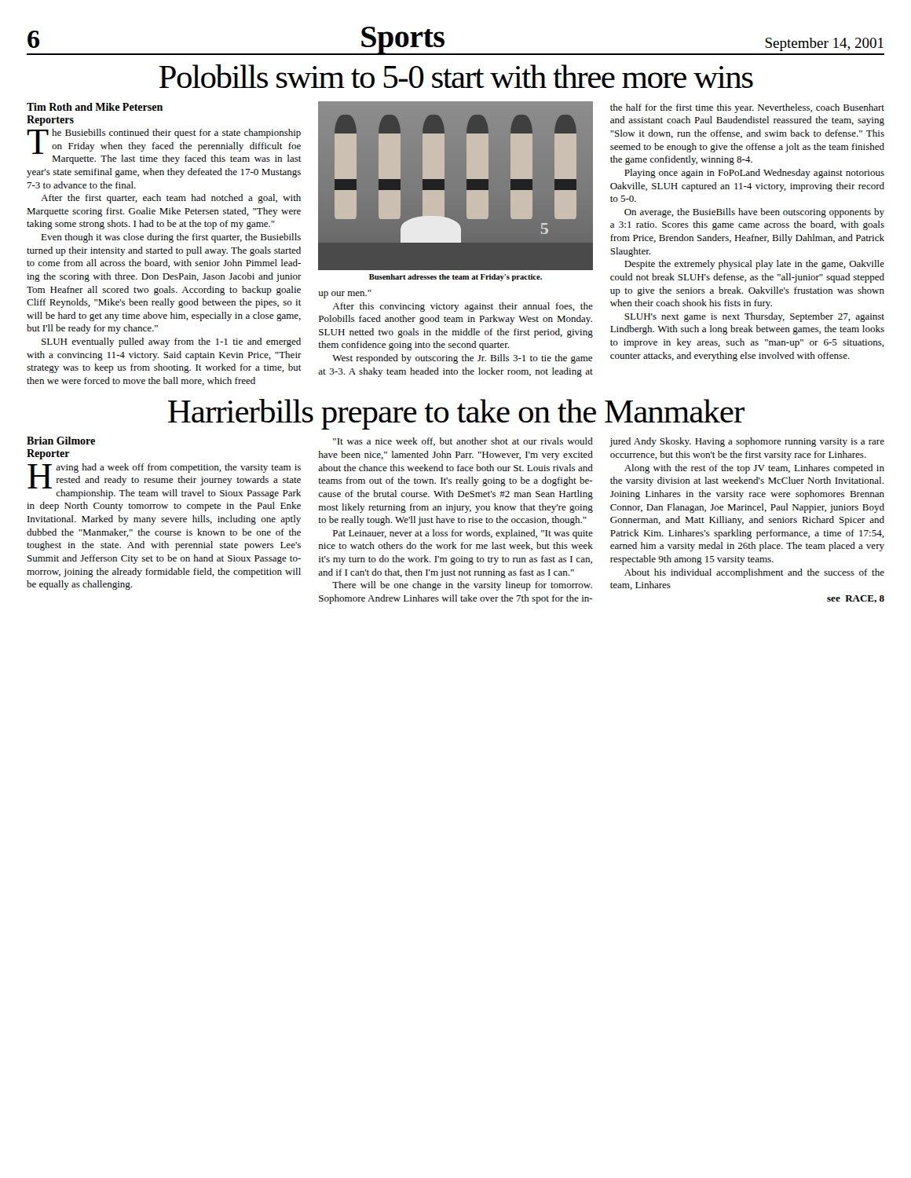6
Sports
September 14, 2001
Polobills swim to 5-0 start with three more wins
Tim Roth and Mike PetersenReporters
The Busiebills continued their quest for a state championship on Friday when they faced the perennially difficult foe Marquette. The last time they faced this team was in last year's state semifinal game, when they defeated the 17-0 Mustangs 7-3 to advance to the final.
After the first quarter, each team had notched a goal, with Marquette scoring first. Goalie Mike Petersen stated, "They were taking some strong shots. I had to be at the top of my game."
Even though it was close during the first quarter, the Busiebills turned up their intensity and started to pull away. The goals started to come from all across the board, with senior John Pimmel leading the scoring with three. Don DesPain, Jason Jacobi and junior Tom Heafner all scored two goals. According to backup goalie Cliff Reynolds, "Mike's been really good between the pipes, so it will be hard to get any time above him, especially in a close game, but I'll be ready for my chance."
SLUH eventually pulled away from the 1-1 tie and emerged with a convincing 11-4 victory. Said captain Kevin Price, "Their strategy was to keep us from shooting. It worked for a time, but then we were forced to move the ball more, which freed
5
Busenhart adresses the team at Friday's practice.
up our men."
After this convincing victory against their annual foes, the Polobills faced another good team in Parkway West on Monday. SLUH netted two goals in the middle of the first period, giving them confidence going into the second quarter.
West responded by outscoring the Jr. Bills 3-1 to tie the game at 3-3. A shaky team headed into the locker room, not leading at the half for the first time this year. Nevertheless, coach Busenhart and assistant coach Paul Baudendistel reassured the team, saying "Slow it down, run the offense, and swim back to defense." This seemed to be enough to give the offense a jolt as the team finished the game confidently, winning 8-4.
Playing once again in FoPoLand Wednesday against notorious Oakville, SLUH captured an 11-4 victory, improving their record to 5-0.
On average, the BusieBills have been outscoring opponents by a 3:1 ratio. Scores this game came across the board, with goals from Price, Brendon Sanders, Heafner, Billy Dahlman, and Patrick Slaughter.
Despite the extremely physical play late in the game, Oakville could not break SLUH's defense, as the "all-junior" squad stepped up to give the seniors a break. Oakville's frustation was shown when their coach shook his fists in fury.
SLUH's next game is next Thursday, September 27, against Lindbergh. With such a long break between games, the team looks to improve in key areas, such as "man-up" or 6-5 situations, counter attacks, and everything else involved with offense.
Harrierbills prepare to take on the Manmaker
Brian GilmoreReporter
Having had a week off from competition, the varsity team is rested and ready to resume their journey towards a state championship. The team will travel to Sioux Passage Park in deep North County tomorrow to compete in the Paul Enke Invitational. Marked by many severe hills, including one aptly dubbed the "Manmaker," the course is known to be one of the toughest in the state. And with perennial state powers Lee's Summit and Jefferson City set to be on hand at Sioux Passage tomorrow, joining the already formidable field, the competition will be equally as challenging.
"It was a nice week off, but another shot at our rivals would have been nice," lamented John Parr. "However, I'm very excited about the chance this weekend to face both our St. Louis rivals and teams from out of the town. It's really going to be a dogfight because of the brutal course. With DeSmet's #2 man Sean Hartling most likely returning from an injury, you know that they're going to be really tough. We'll just have to rise to the occasion, though."
Pat Leinauer, never at a loss for words, explained, "It was quite nice to watch others do the work for me last week, but this week it's my turn to do the work. I'm going to try to run as fast as I can, and if I can't do that, then I'm just not running as fast as I can."
There will be one change in the varsity lineup for tomorrow. Sophomore Andrew Linhares will take over the 7th spot for the injured Andy Skosky. Having a sophomore running varsity is a rare occurrence, but this won't be the first varsity race for Linhares.
Along with the rest of the top JV team, Linhares competed in the varsity division at last weekend's McCluer North Invitational. Joining Linhares in the varsity race were sophomores Brennan Connor, Dan Flanagan, Joe Marincel, Paul Nappier, juniors Boyd Gonnerman, and Matt Killiany, and seniors Richard Spicer and Patrick Kim. Linhares's sparkling performance, a time of 17:54, earned him a varsity medal in 26th place. The team placed a very respectable 9th among 15 varsity teams.
About his individual accomplishment and the success of the team, Linhares
see RACE, 8